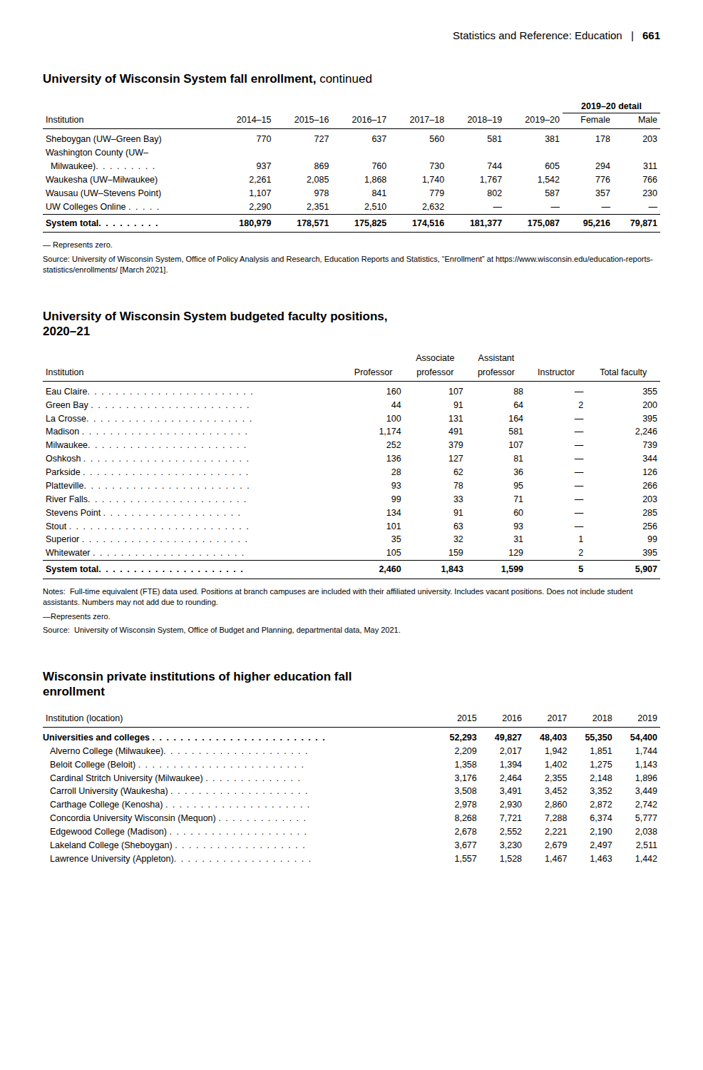Statistics and Reference: Education | 661
University of Wisconsin System fall enrollment, continued
| | | | | | | | 2019–20 detail |
| --- | --- | --- | --- | --- | --- | --- | --- |
| Institution | 2014–15 | 2015–16 | 2016–17 | 2017–18 | 2018–19 | 2019–20 | Female | Male |
| Sheboygan (UW–Green Bay) | 770 | 727 | 637 | 560 | 581 | 381 | 178 | 203 |
| Washington County (UW– | | | | | | | | |
| Milwaukee) . . . . . . . . . | 937 | 869 | 760 | 730 | 744 | 605 | 294 | 311 |
| Waukesha (UW–Milwaukee) | 2,261 | 2,085 | 1,868 | 1,740 | 1,767 | 1,542 | 776 | 766 |
| Wausau (UW–Stevens Point) | 1,107 | 978 | 841 | 779 | 802 | 587 | 357 | 230 |
| UW Colleges Online . . . . . | 2,290 | 2,351 | 2,510 | 2,632 | — | — | — | — |
| System total . . . . . . . . . | 180,979 | 178,571 | 175,825 | 174,516 | 181,377 | 175,087 | 95,216 | 79,871 |
— Represents zero.
Source: University of Wisconsin System, Office of Policy Analysis and Research, Education Reports and Statistics, “Enrollment” at https://www.wisconsin.edu/education-reports-statistics/enrollments/ [March 2021].
University of Wisconsin System budgeted faculty positions,
2020–21
| | | Associate | Assistant | | |
| --- | --- | --- | --- | --- | --- |
| Institution | Professor | professor | professor | Instructor | Total faculty |
| Eau Claire . . . . . . . . . . . . . . . . . . . . . . . . | 160 | 107 | 88 | — | 355 |
| Green Bay . . . . . . . . . . . . . . . . . . . . . . . | 44 | 91 | 64 | 2 | 200 |
| La Crosse . . . . . . . . . . . . . . . . . . . . . . . . | 100 | 131 | 164 | — | 395 |
| Madison . . . . . . . . . . . . . . . . . . . . . . . . | 1,174 | 491 | 581 | — | 2,246 |
| Milwaukee . . . . . . . . . . . . . . . . . . . . . . . | 252 | 379 | 107 | — | 739 |
| Oshkosh . . . . . . . . . . . . . . . . . . . . . . . . | 136 | 127 | 81 | — | 344 |
| Parkside . . . . . . . . . . . . . . . . . . . . . . . . | 28 | 62 | 36 | — | 126 |
| Platteville . . . . . . . . . . . . . . . . . . . . . . . . | 93 | 78 | 95 | — | 266 |
| River Falls . . . . . . . . . . . . . . . . . . . . . . . | 99 | 33 | 71 | — | 203 |
| Stevens Point . . . . . . . . . . . . . . . . . . . . | 134 | 91 | 60 | — | 285 |
| Stout . . . . . . . . . . . . . . . . . . . . . . . . . . | 101 | 63 | 93 | — | 256 |
| Superior . . . . . . . . . . . . . . . . . . . . . . . . | 35 | 32 | 31 | 1 | 99 |
| Whitewater . . . . . . . . . . . . . . . . . . . . . . | 105 | 159 | 129 | 2 | 395 |
| System total . . . . . . . . . . . . . . . . . . . . . | 2,460 | 1,843 | 1,599 | 5 | 5,907 |
Notes: Full-time equivalent (FTE) data used. Positions at branch campuses are included with their affiliated university. Includes vacant positions. Does not include student assistants. Numbers may not add due to rounding.
—Represents zero.
Source: University of Wisconsin System, Office of Budget and Planning, departmental data, May 2021.
Wisconsin private institutions of higher education fall
enrollment
| Institution (location) | 2015 | 2016 | 2017 | 2018 | 2019 |
| --- | --- | --- | --- | --- | --- |
| Universities and colleges . . . . . . . . . . . . . . . . . . . . . . . . . | 52,293 | 49,827 | 48,403 | 55,350 | 54,400 |
| Alverno College (Milwaukee) . . . . . . . . . . . . . . . . . . . . . | 2,209 | 2,017 | 1,942 | 1,851 | 1,744 |
| Beloit College (Beloit) . . . . . . . . . . . . . . . . . . . . . . . . | 1,358 | 1,394 | 1,402 | 1,275 | 1,143 |
| Cardinal Stritch University (Milwaukee) . . . . . . . . . . . . . . | 3,176 | 2,464 | 2,355 | 2,148 | 1,896 |
| Carroll University (Waukesha) . . . . . . . . . . . . . . . . . . . . | 3,508 | 3,491 | 3,452 | 3,352 | 3,449 |
| Carthage College (Kenosha) . . . . . . . . . . . . . . . . . . . . . | 2,978 | 2,930 | 2,860 | 2,872 | 2,742 |
| Concordia University Wisconsin (Mequon) . . . . . . . . . . . . . | 8,268 | 7,721 | 7,288 | 6,374 | 5,777 |
| Edgewood College (Madison) . . . . . . . . . . . . . . . . . . . . | 2,678 | 2,552 | 2,221 | 2,190 | 2,038 |
| Lakeland College (Sheboygan) . . . . . . . . . . . . . . . . . . . | 3,677 | 3,230 | 2,679 | 2,497 | 2,511 |
| Lawrence University (Appleton) . . . . . . . . . . . . . . . . . . . . | 1,557 | 1,528 | 1,467 | 1,463 | 1,442 |